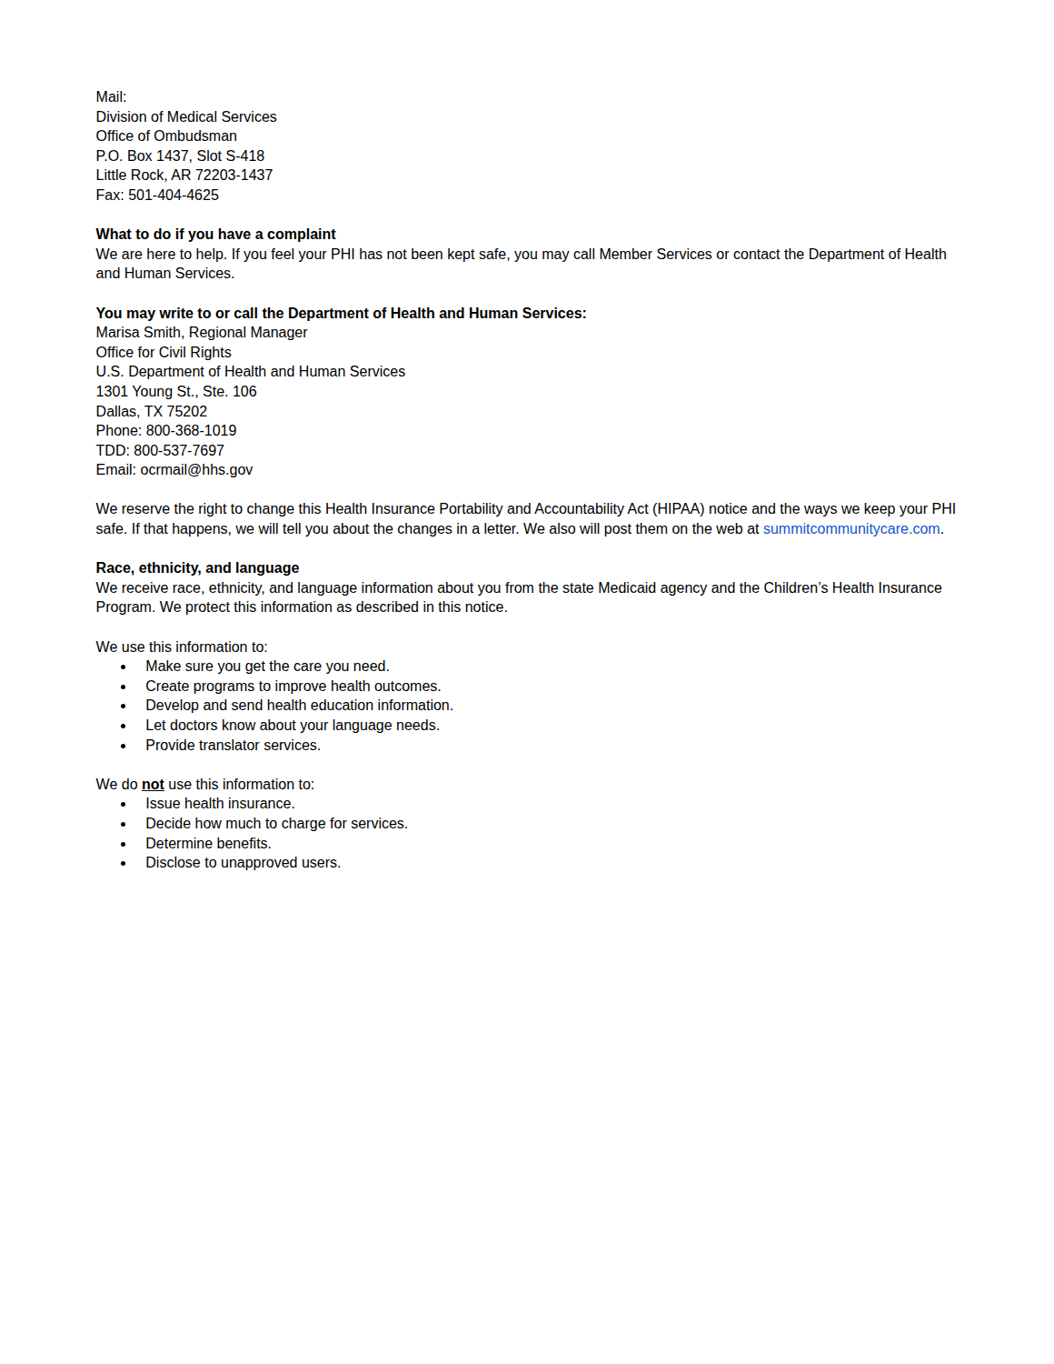Mail:
Division of Medical Services
Office of Ombudsman
P.O. Box 1437, Slot S-418
Little Rock, AR 72203-1437
Fax: 501-404-4625
What to do if you have a complaint
We are here to help. If you feel your PHI has not been kept safe, you may call Member Services or contact the Department of Health and Human Services.
You may write to or call the Department of Health and Human Services:
Marisa Smith, Regional Manager
Office for Civil Rights
U.S. Department of Health and Human Services
1301 Young St., Ste. 106
Dallas, TX 75202
Phone: 800-368-1019
TDD: 800-537-7697
Email: ocrmail@hhs.gov
We reserve the right to change this Health Insurance Portability and Accountability Act (HIPAA) notice and the ways we keep your PHI safe. If that happens, we will tell you about the changes in a letter. We also will post them on the web at summitcommunitycare.com.
Race, ethnicity, and language
We receive race, ethnicity, and language information about you from the state Medicaid agency and the Children’s Health Insurance Program. We protect this information as described in this notice.
We use this information to:
Make sure you get the care you need.
Create programs to improve health outcomes.
Develop and send health education information.
Let doctors know about your language needs.
Provide translator services.
We do not use this information to:
Issue health insurance.
Decide how much to charge for services.
Determine benefits.
Disclose to unapproved users.